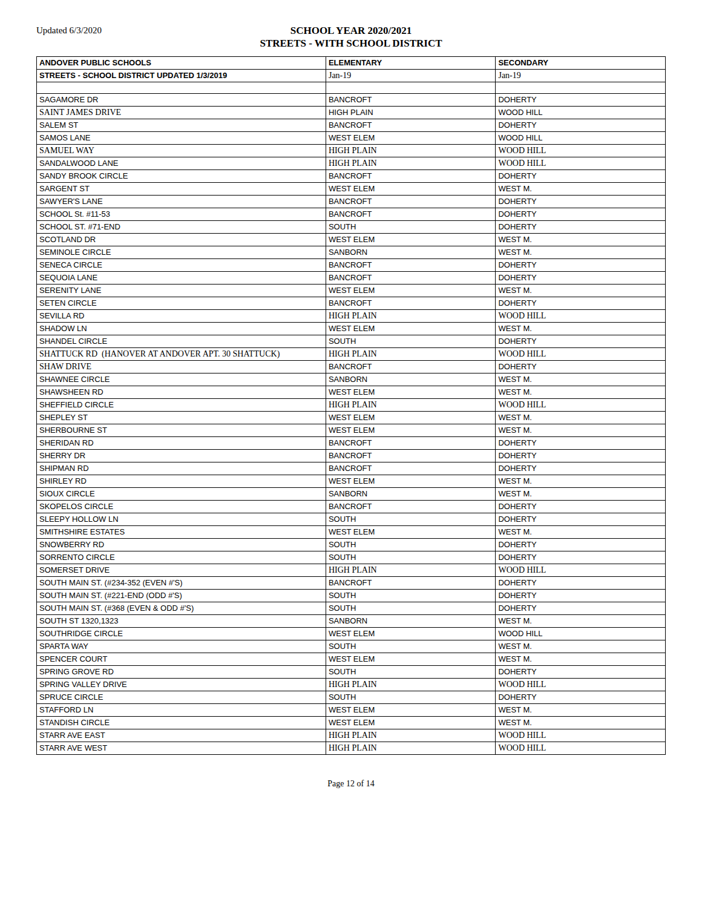Updated 6/3/2020
SCHOOL YEAR 2020/2021
STREETS - WITH SCHOOL DISTRICT
Updated 6/3/2020
| ANDOVER PUBLIC SCHOOLS | ELEMENTARY | SECONDARY |
| --- | --- | --- |
| STREETS - SCHOOL DISTRICT UPDATED 1/3/2019 | Jan-19 | Jan-19 |
| SAGAMORE DR | BANCROFT | DOHERTY |
| SAINT JAMES DRIVE | HIGH PLAIN | WOOD HILL |
| SALEM ST | BANCROFT | DOHERTY |
| SAMOS LANE | WEST ELEM | WOOD HILL |
| SAMUEL WAY | HIGH PLAIN | WOOD HILL |
| SANDALWOOD LANE | HIGH PLAIN | WOOD HILL |
| SANDY BROOK CIRCLE | BANCROFT | DOHERTY |
| SARGENT ST | WEST ELEM | WEST M. |
| SAWYER'S LANE | BANCROFT | DOHERTY |
| SCHOOL St. #11-53 | BANCROFT | DOHERTY |
| SCHOOL ST. #71-END | SOUTH | DOHERTY |
| SCOTLAND DR | WEST ELEM | WEST M. |
| SEMINOLE CIRCLE | SANBORN | WEST M. |
| SENECA CIRCLE | BANCROFT | DOHERTY |
| SEQUOIA LANE | BANCROFT | DOHERTY |
| SERENITY LANE | WEST ELEM | WEST M. |
| SETEN CIRCLE | BANCROFT | DOHERTY |
| SEVILLA RD | HIGH PLAIN | WOOD HILL |
| SHADOW LN | WEST ELEM | WEST M. |
| SHANDEL CIRCLE | SOUTH | DOHERTY |
| SHATTUCK RD (HANOVER AT ANDOVER APT. 30 SHATTUCK) | HIGH PLAIN | WOOD HILL |
| SHAW DRIVE | BANCROFT | DOHERTY |
| SHAWNEE CIRCLE | SANBORN | WEST M. |
| SHAWSHEEN RD | WEST ELEM | WEST M. |
| SHEFFIELD CIRCLE | HIGH PLAIN | WOOD HILL |
| SHEPLEY ST | WEST ELEM | WEST M. |
| SHERBOURNE ST | WEST ELEM | WEST M. |
| SHERIDAN RD | BANCROFT | DOHERTY |
| SHERRY DR | BANCROFT | DOHERTY |
| SHIPMAN RD | BANCROFT | DOHERTY |
| SHIRLEY RD | WEST ELEM | WEST M. |
| SIOUX CIRCLE | SANBORN | WEST M. |
| SKOPELOS CIRCLE | BANCROFT | DOHERTY |
| SLEEPY HOLLOW LN | SOUTH | DOHERTY |
| SMITHSHIRE ESTATES | WEST ELEM | WEST M. |
| SNOWBERRY RD | SOUTH | DOHERTY |
| SORRENTO CIRCLE | SOUTH | DOHERTY |
| SOMERSET DRIVE | HIGH PLAIN | WOOD HILL |
| SOUTH MAIN ST. (#234-352 (EVEN #'S) | BANCROFT | DOHERTY |
| SOUTH MAIN ST. (#221-END (ODD #'S) | SOUTH | DOHERTY |
| SOUTH MAIN ST. (#368 (EVEN & ODD #'S) | SOUTH | DOHERTY |
| SOUTH ST 1320,1323 | SANBORN | WEST M. |
| SOUTHRIDGE CIRCLE | WEST ELEM | WOOD HILL |
| SPARTA WAY | SOUTH | WEST M. |
| SPENCER COURT | WEST ELEM | WEST M. |
| SPRING GROVE RD | SOUTH | DOHERTY |
| SPRING VALLEY DRIVE | HIGH PLAIN | WOOD HILL |
| SPRUCE CIRCLE | SOUTH | DOHERTY |
| STAFFORD LN | WEST ELEM | WEST M. |
| STANDISH CIRCLE | WEST ELEM | WEST M. |
| STARR AVE EAST | HIGH PLAIN | WOOD HILL |
| STARR AVE WEST | HIGH PLAIN | WOOD HILL |
Page 12 of 14